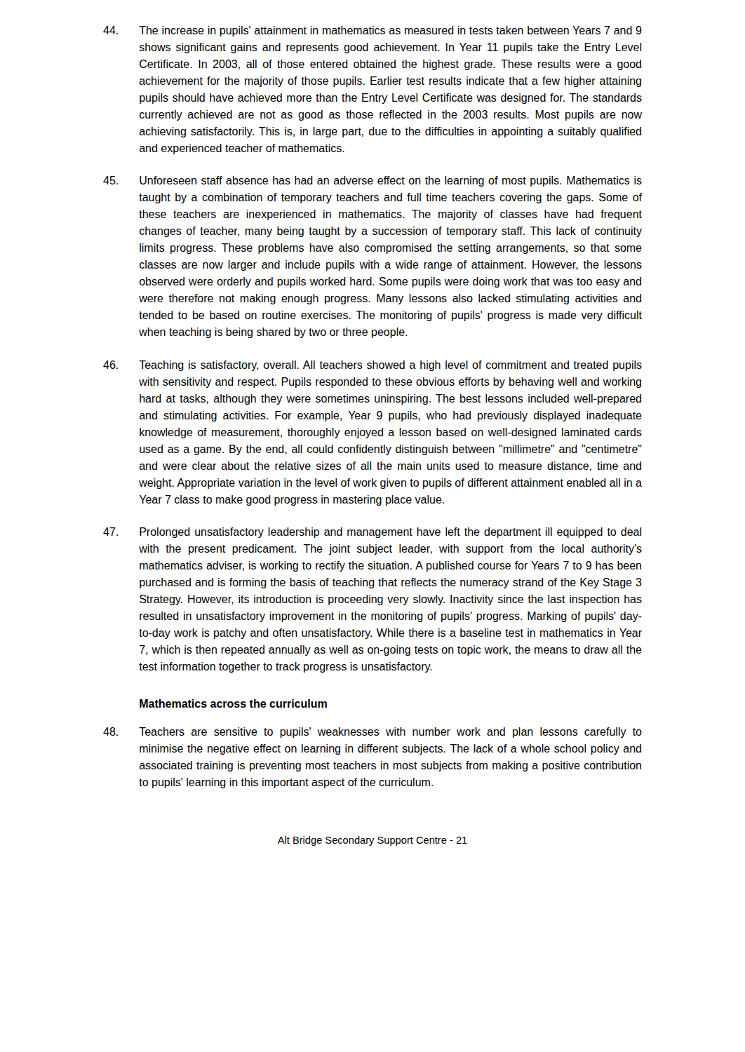44. The increase in pupils' attainment in mathematics as measured in tests taken between Years 7 and 9 shows significant gains and represents good achievement. In Year 11 pupils take the Entry Level Certificate. In 2003, all of those entered obtained the highest grade. These results were a good achievement for the majority of those pupils. Earlier test results indicate that a few higher attaining pupils should have achieved more than the Entry Level Certificate was designed for. The standards currently achieved are not as good as those reflected in the 2003 results. Most pupils are now achieving satisfactorily. This is, in large part, due to the difficulties in appointing a suitably qualified and experienced teacher of mathematics.
45. Unforeseen staff absence has had an adverse effect on the learning of most pupils. Mathematics is taught by a combination of temporary teachers and full time teachers covering the gaps. Some of these teachers are inexperienced in mathematics. The majority of classes have had frequent changes of teacher, many being taught by a succession of temporary staff. This lack of continuity limits progress. These problems have also compromised the setting arrangements, so that some classes are now larger and include pupils with a wide range of attainment. However, the lessons observed were orderly and pupils worked hard. Some pupils were doing work that was too easy and were therefore not making enough progress. Many lessons also lacked stimulating activities and tended to be based on routine exercises. The monitoring of pupils' progress is made very difficult when teaching is being shared by two or three people.
46. Teaching is satisfactory, overall. All teachers showed a high level of commitment and treated pupils with sensitivity and respect. Pupils responded to these obvious efforts by behaving well and working hard at tasks, although they were sometimes uninspiring. The best lessons included well-prepared and stimulating activities. For example, Year 9 pupils, who had previously displayed inadequate knowledge of measurement, thoroughly enjoyed a lesson based on well-designed laminated cards used as a game. By the end, all could confidently distinguish between "millimetre" and "centimetre" and were clear about the relative sizes of all the main units used to measure distance, time and weight. Appropriate variation in the level of work given to pupils of different attainment enabled all in a Year 7 class to make good progress in mastering place value.
47. Prolonged unsatisfactory leadership and management have left the department ill equipped to deal with the present predicament. The joint subject leader, with support from the local authority's mathematics adviser, is working to rectify the situation. A published course for Years 7 to 9 has been purchased and is forming the basis of teaching that reflects the numeracy strand of the Key Stage 3 Strategy. However, its introduction is proceeding very slowly. Inactivity since the last inspection has resulted in unsatisfactory improvement in the monitoring of pupils' progress. Marking of pupils' day-to-day work is patchy and often unsatisfactory. While there is a baseline test in mathematics in Year 7, which is then repeated annually as well as on-going tests on topic work, the means to draw all the test information together to track progress is unsatisfactory.
Mathematics across the curriculum
48. Teachers are sensitive to pupils' weaknesses with number work and plan lessons carefully to minimise the negative effect on learning in different subjects. The lack of a whole school policy and associated training is preventing most teachers in most subjects from making a positive contribution to pupils' learning in this important aspect of the curriculum.
Alt Bridge Secondary Support Centre - 21